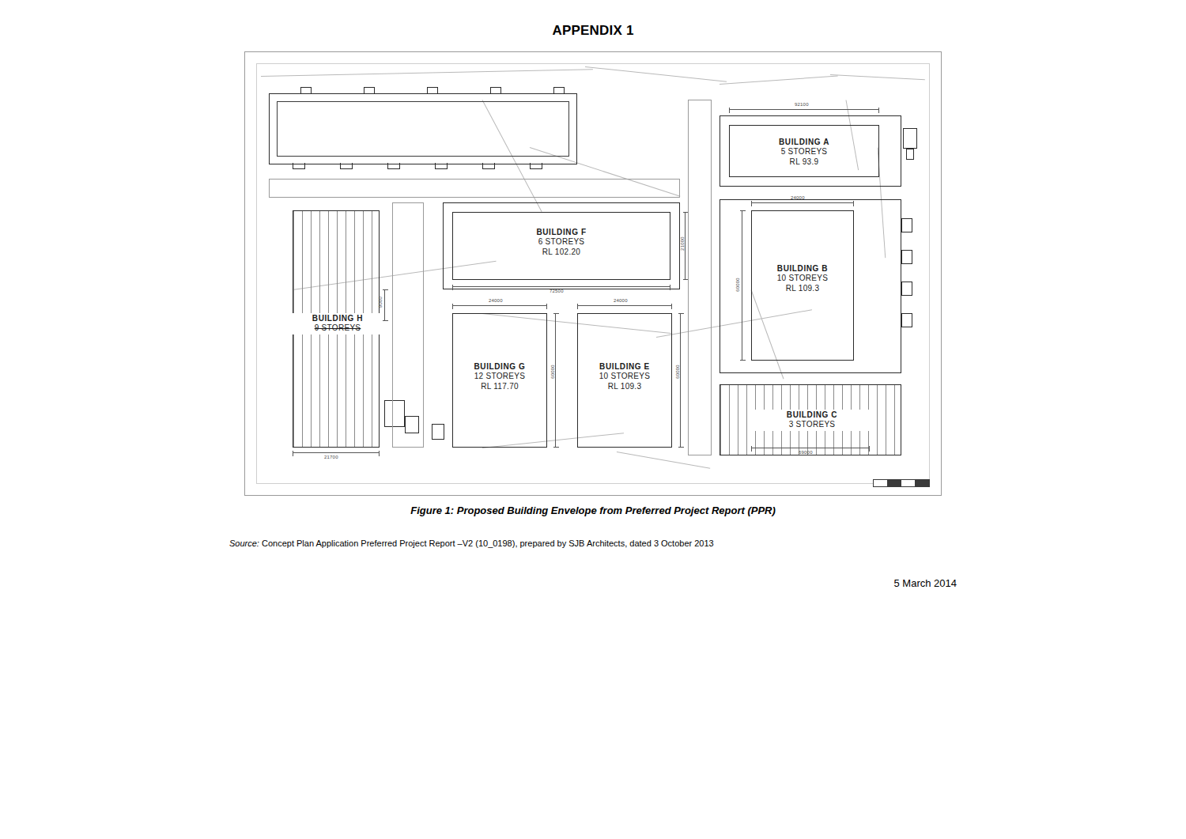APPENDIX 1
BUILDING A
5 STOREYS
RL 93.9
92100
BUILDING B
10 STOREYS
RL 109.3
24000
60000
BUILDING C
3 STOREYS
69000
BUILDING F
6 STOREYS
RL 102.20
72500
21000
BUILDING G
12 STOREYS
RL 117.70
24000
60000
BUILDING E
10 STOREYS
RL 109.3
24000
60000
BUILDING H
9 STOREYS
21700
9000
Figure 1: Proposed Building Envelope from Preferred Project Report (PPR)
Source: Concept Plan Application Preferred Project Report –V2 (10_0198), prepared by SJB Architects, dated 3 October 2013
5 March 2014